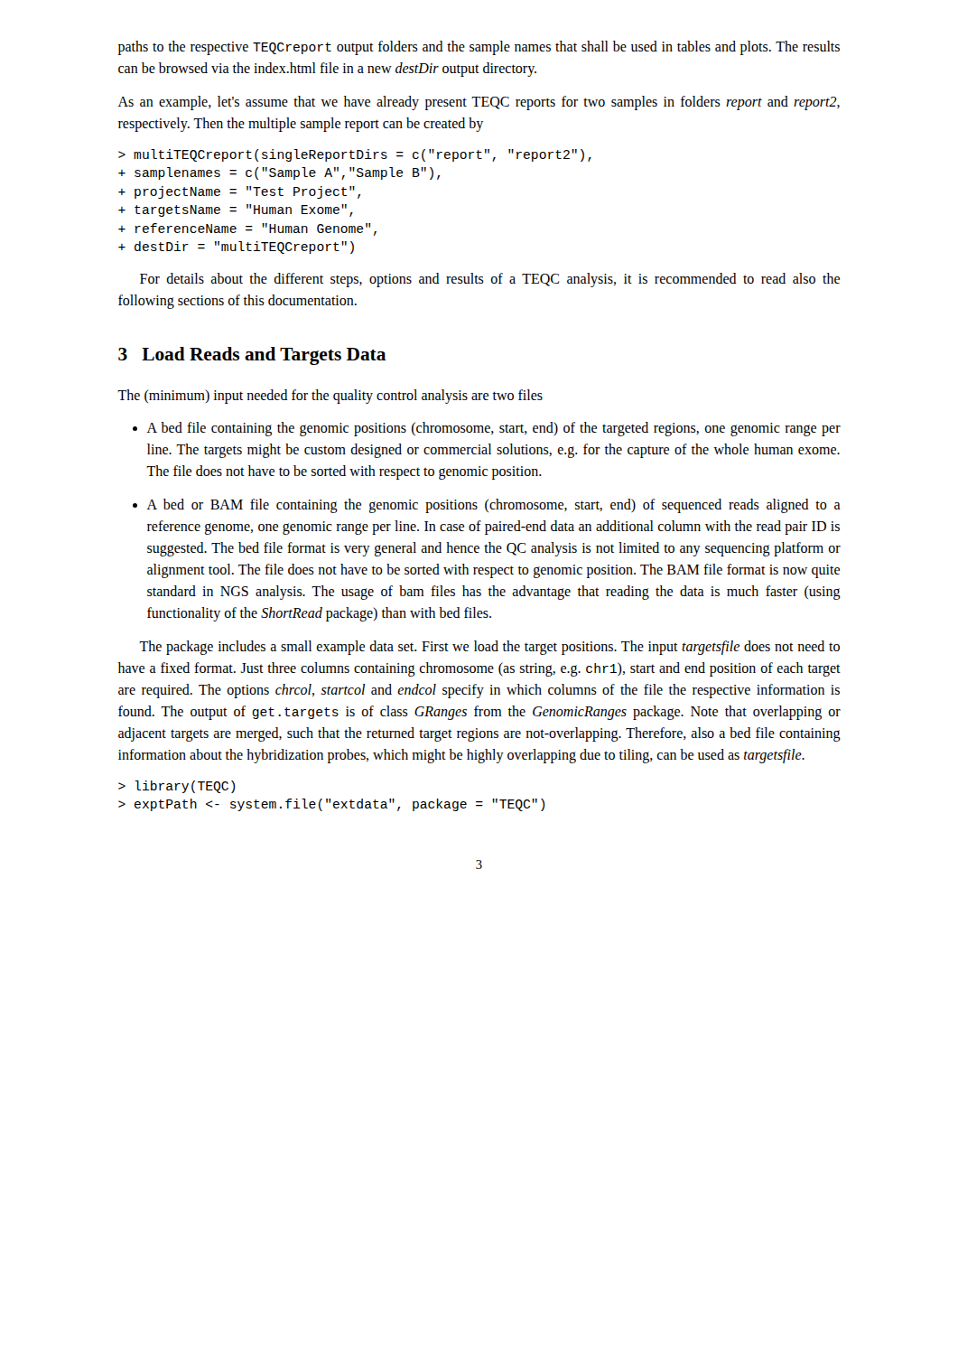paths to the respective TEQCreport output folders and the sample names that shall be used in tables and plots. The results can be browsed via the index.html file in a new destDir output directory.
As an example, let's assume that we have already present TEQC reports for two samples in folders report and report2, respectively. Then the multiple sample report can be created by
> multiTEQCreport(singleReportDirs = c("report", "report2"),
+ samplenames = c("Sample A","Sample B"),
+ projectName = "Test Project",
+ targetsName = "Human Exome",
+ referenceName = "Human Genome",
+ destDir = "multiTEQCreport")
For details about the different steps, options and results of a TEQC analysis, it is recommended to read also the following sections of this documentation.
3 Load Reads and Targets Data
The (minimum) input needed for the quality control analysis are two files
A bed file containing the genomic positions (chromosome, start, end) of the targeted regions, one genomic range per line. The targets might be custom designed or commercial solutions, e.g. for the capture of the whole human exome. The file does not have to be sorted with respect to genomic position.
A bed or BAM file containing the genomic positions (chromosome, start, end) of sequenced reads aligned to a reference genome, one genomic range per line. In case of paired-end data an additional column with the read pair ID is suggested. The bed file format is very general and hence the QC analysis is not limited to any sequencing platform or alignment tool. The file does not have to be sorted with respect to genomic position. The BAM file format is now quite standard in NGS analysis. The usage of bam files has the advantage that reading the data is much faster (using functionality of the ShortRead package) than with bed files.
The package includes a small example data set. First we load the target positions. The input targetsfile does not need to have a fixed format. Just three columns containing chromosome (as string, e.g. chr1), start and end position of each target are required. The options chrcol, startcol and endcol specify in which columns of the file the respective information is found. The output of get.targets is of class GRanges from the GenomicRanges package. Note that overlapping or adjacent targets are merged, such that the returned target regions are not-overlapping. Therefore, also a bed file containing information about the hybridization probes, which might be highly overlapping due to tiling, can be used as targetsfile.
> library(TEQC)
> exptPath <- system.file("extdata", package = "TEQC")
3